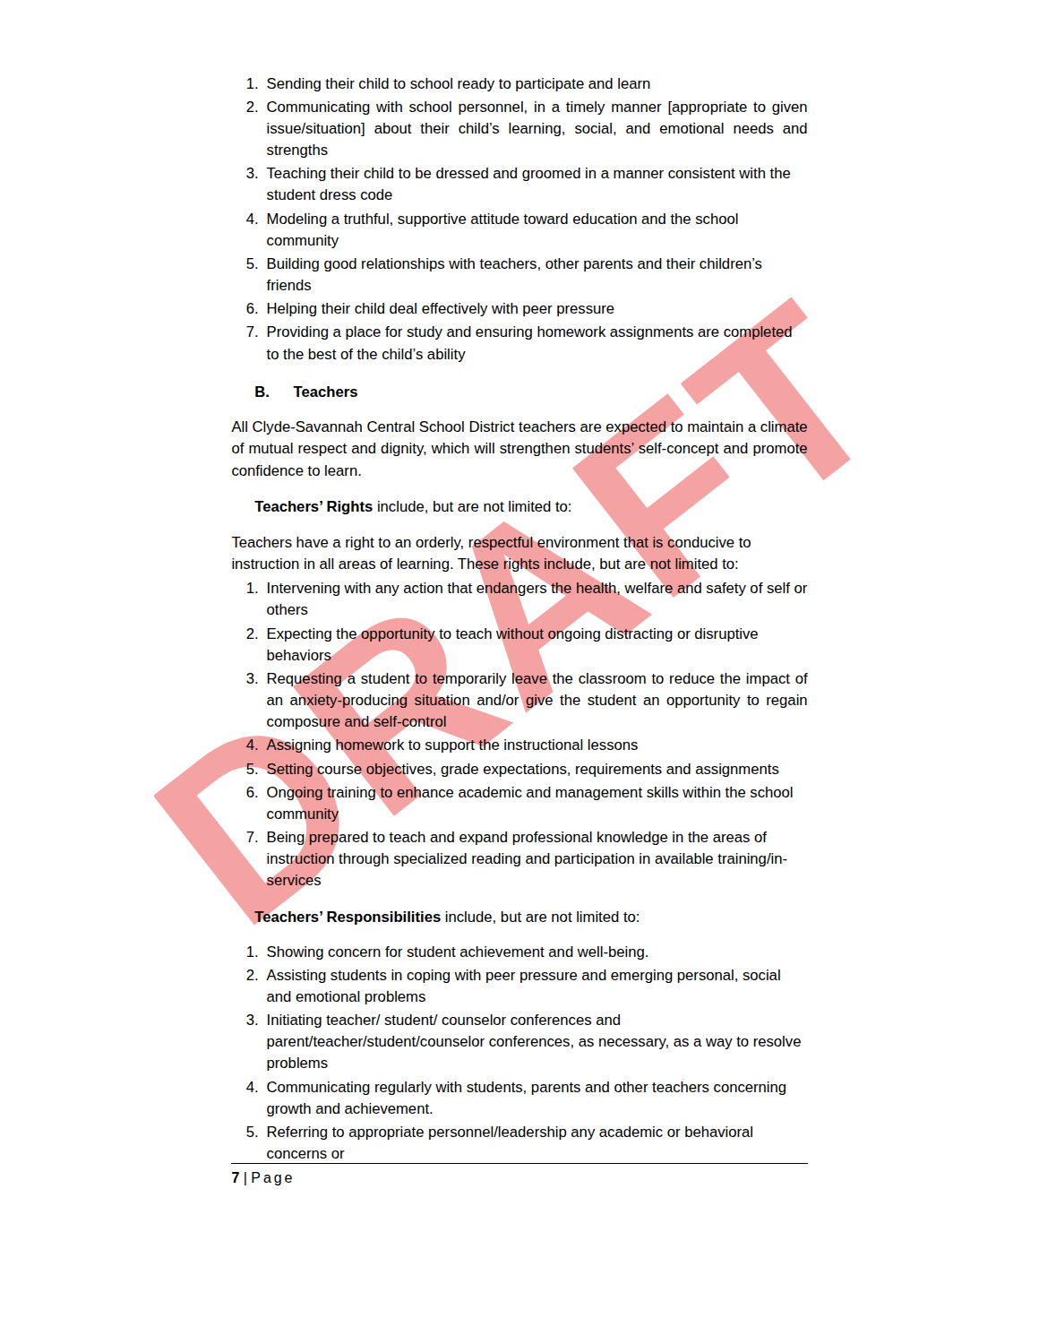DRAFT
Sending their child to school ready to participate and learn
Communicating with school personnel, in a timely manner [appropriate to given issue/situation] about their child’s learning, social, and emotional needs and strengths
Teaching their child to be dressed and groomed in a manner consistent with the student dress code
Modeling a truthful, supportive attitude toward education and the school community
Building good relationships with teachers, other parents and their children’s friends
Helping their child deal effectively with peer pressure
Providing a place for study and ensuring homework assignments are completed to the best of the child’s ability
B. Teachers
All Clyde-Savannah Central School District teachers are expected to maintain a climate of mutual respect and dignity, which will strengthen students’ self-concept and promote confidence to learn.
Teachers’ Rights include, but are not limited to:
Teachers have a right to an orderly, respectful environment that is conducive to instruction in all areas of learning. These rights include, but are not limited to:
Intervening with any action that endangers the health, welfare and safety of self or others
Expecting the opportunity to teach without ongoing distracting or disruptive behaviors
Requesting a student to temporarily leave the classroom to reduce the impact of an anxiety-producing situation and/or give the student an opportunity to regain composure and self-control
Assigning homework to support the instructional lessons
Setting course objectives, grade expectations, requirements and assignments
Ongoing training to enhance academic and management skills within the school community
Being prepared to teach and expand professional knowledge in the areas of instruction through specialized reading and participation in available training/in- services
Teachers’ Responsibilities include, but are not limited to:
Showing concern for student achievement and well-being.
Assisting students in coping with peer pressure and emerging personal, social and emotional problems
Initiating teacher/ student/ counselor conferences and parent/teacher/student/counselor conferences, as necessary, as a way to resolve problems
Communicating regularly with students, parents and other teachers concerning growth and achievement.
Referring to appropriate personnel/leadership any academic or behavioral concerns or
7 | Page